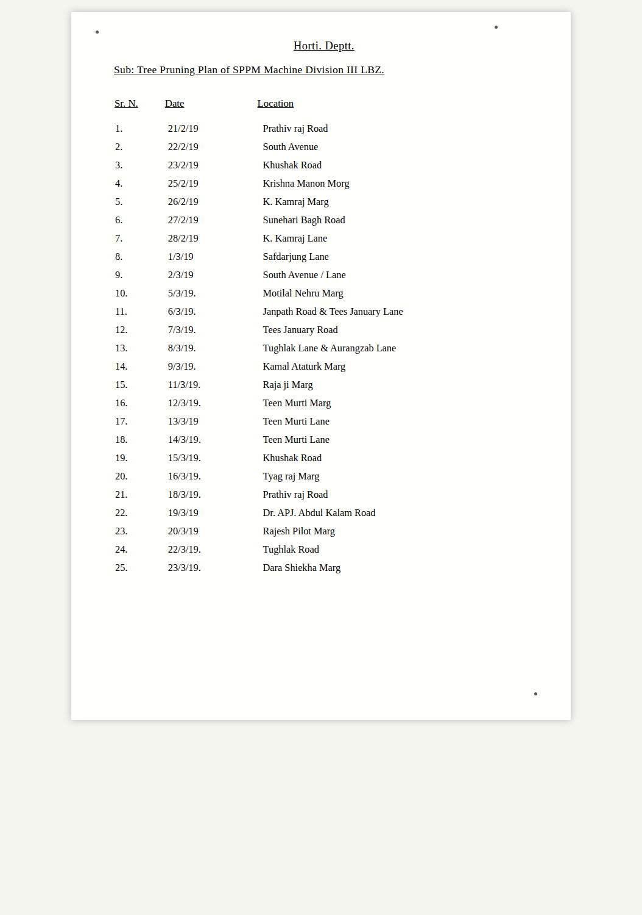Horti. Deptt.
Sub: Tree Pruning Plan of SPPM Machine Division III LBZ.
| Sr. N. | Date | Location |
| --- | --- | --- |
| 1. | 21/2/19 | Prathiv raj Road |
| 2. | 22/2/19 | South Avenue |
| 3. | 23/2/19 | Khushak Road |
| 4. | 25/2/19 | Krishna Manon Morg |
| 5. | 26/2/19 | K. Kamraj Marg |
| 6. | 27/2/19 | Sunehari Bagh Road |
| 7. | 28/2/19 | K. Kamraj Lane |
| 8. | 1/3/19 | Safdarjung Lane |
| 9. | 2/3/19 | South Avenue / Lane |
| 10. | 5/3/19. | Motilal Nehru Marg |
| 11. | 6/3/19. | Janpath Road & Tees January Lane |
| 12. | 7/3/19. | Tees January Road |
| 13. | 8/3/19. | Tughlak Lane & Aurangzab Lane |
| 14. | 9/3/19. | Kamal Ataturk Marg |
| 15. | 11/3/19. | Raja ji Marg |
| 16. | 12/3/19. | Teen Murti Marg |
| 17. | 13/3/19 | Teen Murti Lane |
| 18. | 14/3/19. | Teen Murti Lane |
| 19. | 15/3/19. | Khushak Road |
| 20. | 16/3/19. | Tyag raj Marg |
| 21. | 18/3/19. | Prathiv raj Road |
| 22. | 19/3/19 | Dr. APJ. Abdul Kalam Road |
| 23. | 20/3/19 | Rajesh Pilot Marg |
| 24. | 22/3/19. | Tughlak Road |
| 25. | 23/3/19. | Dara Shiekha Marg |